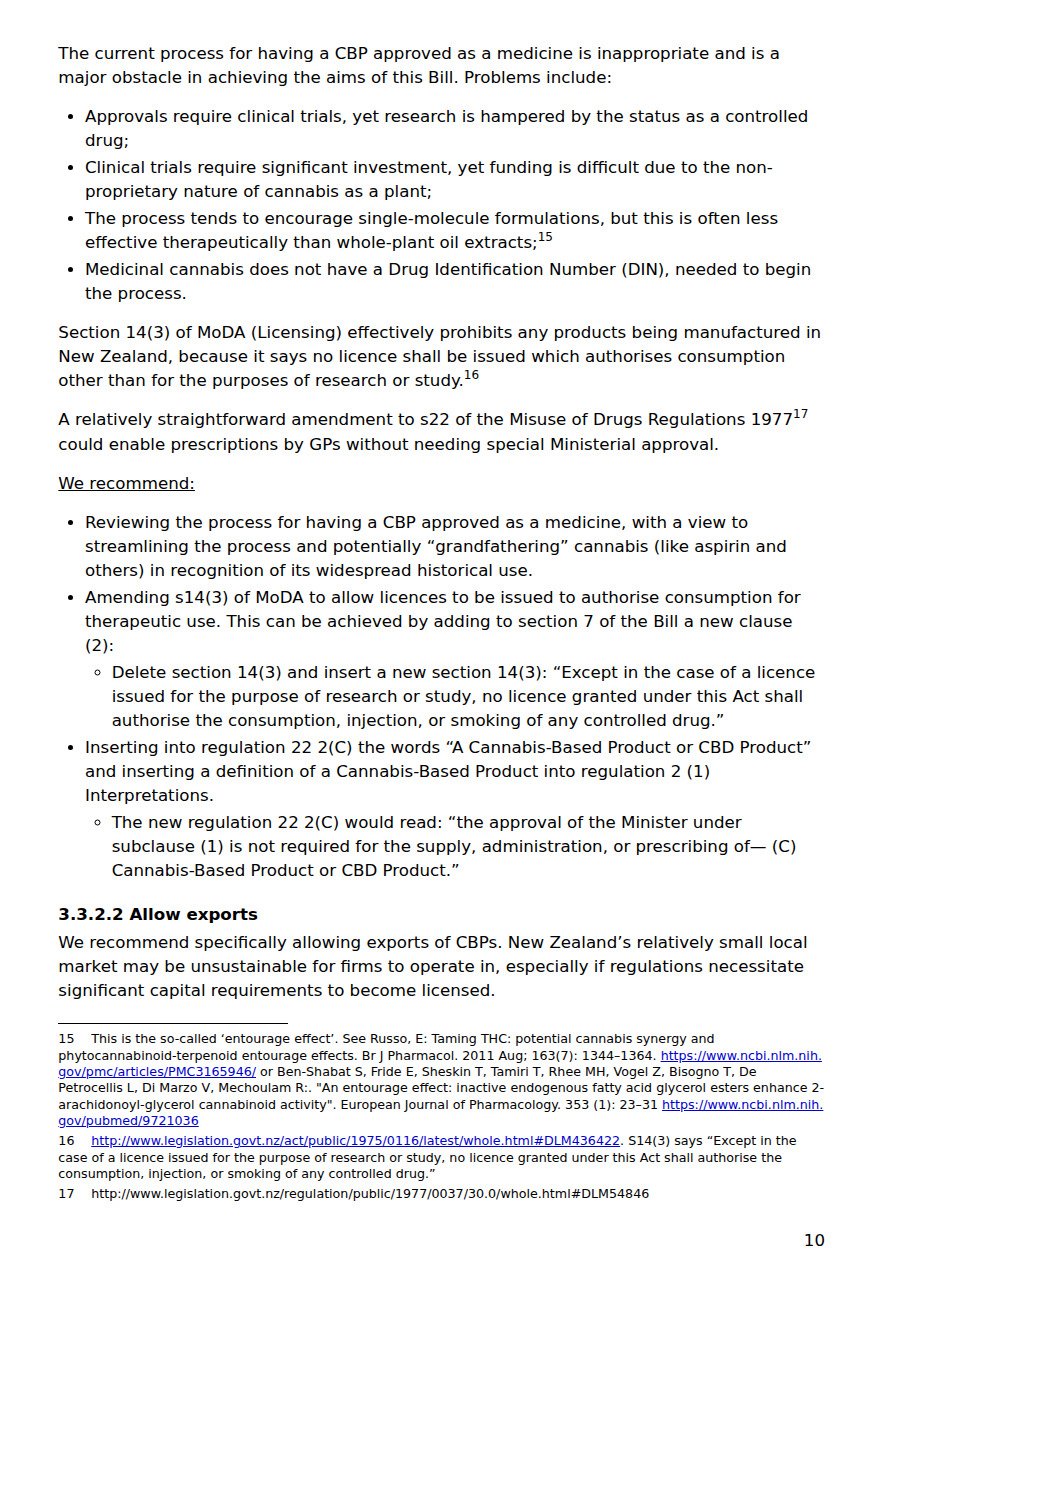The current process for having a CBP approved as a medicine is inappropriate and is a major obstacle in achieving the aims of this Bill. Problems include:
Approvals require clinical trials, yet research is hampered by the status as a controlled drug;
Clinical trials require significant investment, yet funding is difficult due to the non-proprietary nature of cannabis as a plant;
The process tends to encourage single-molecule formulations, but this is often less effective therapeutically than whole-plant oil extracts;15
Medicinal cannabis does not have a Drug Identification Number (DIN), needed to begin the process.
Section 14(3) of MoDA (Licensing) effectively prohibits any products being manufactured in New Zealand, because it says no licence shall be issued which authorises consumption other than for the purposes of research or study.16
A relatively straightforward amendment to s22 of the Misuse of Drugs Regulations 197717 could enable prescriptions by GPs without needing special Ministerial approval.
We recommend:
Reviewing the process for having a CBP approved as a medicine, with a view to streamlining the process and potentially “grandfathering” cannabis (like aspirin and others) in recognition of its widespread historical use.
Amending s14(3) of MoDA to allow licences to be issued to authorise consumption for therapeutic use. This can be achieved by adding to section 7 of the Bill a new clause (2):
Delete section 14(3) and insert a new section 14(3): “Except in the case of a licence issued for the purpose of research or study, no licence granted under this Act shall authorise the consumption, injection, or smoking of any controlled drug.”
Inserting into regulation 22 2(C) the words “A Cannabis-Based Product or CBD Product” and inserting a definition of a Cannabis-Based Product into regulation 2 (1) Interpretations.
The new regulation 22 2(C) would read: “the approval of the Minister under subclause (1) is not required for the supply, administration, or prescribing of— (C) Cannabis-Based Product or CBD Product.”
3.3.2.2 Allow exports
We recommend specifically allowing exports of CBPs. New Zealand’s relatively small local market may be unsustainable for firms to operate in, especially if regulations necessitate significant capital requirements to become licensed.
15 This is the so-called ‘entourage effect’. See Russo, E: Taming THC: potential cannabis synergy and phytocannabinoid-terpenoid entourage effects. Br J Pharmacol. 2011 Aug; 163(7): 1344–1364. https://www.ncbi.nlm.nih.gov/pmc/articles/PMC3165946/ or Ben-Shabat S, Fride E, Sheskin T, Tamiri T, Rhee MH, Vogel Z, Bisogno T, De Petrocellis L, Di Marzo V, Mechoulam R:. "An entourage effect: inactive endogenous fatty acid glycerol esters enhance 2-arachidonoyl-glycerol cannabinoid activity". European Journal of Pharmacology. 353 (1): 23–31 https://www.ncbi.nlm.nih.gov/pubmed/9721036
16 http://www.legislation.govt.nz/act/public/1975/0116/latest/whole.html#DLM436422. S14(3) says “Except in the case of a licence issued for the purpose of research or study, no licence granted under this Act shall authorise the consumption, injection, or smoking of any controlled drug.”
17http://www.legislation.govt.nz/regulation/public/1977/0037/30.0/whole.html#DLM54846
10